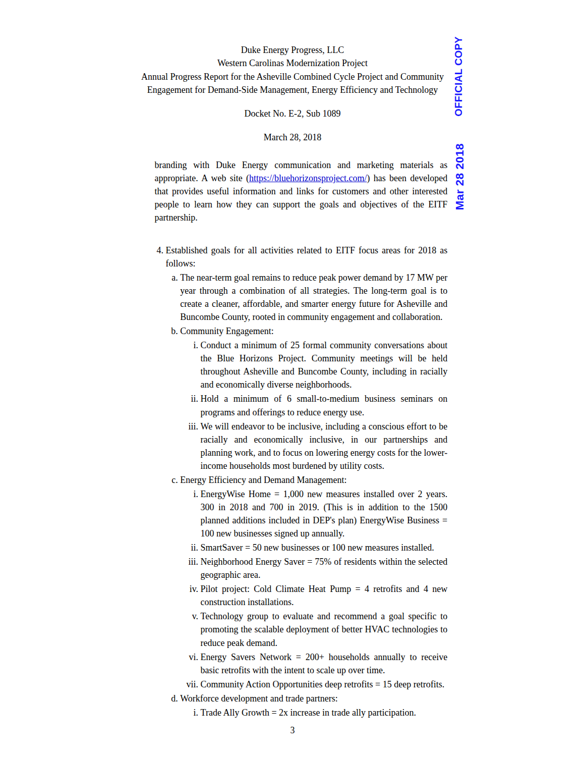OFFICIAL COPY Mar 28 2018
Duke Energy Progress, LLC
Western Carolinas Modernization Project
Annual Progress Report for the Asheville Combined Cycle Project and Community
Engagement for Demand-Side Management, Energy Efficiency and Technology
Docket No. E-2, Sub 1089
March 28, 2018
branding with Duke Energy communication and marketing materials as appropriate. A web site (https://bluehorizonsproject.com/) has been developed that provides useful information and links for customers and other interested people to learn how they can support the goals and objectives of the EITF partnership.
Established goals for all activities related to EITF focus areas for 2018 as follows:
The near-term goal remains to reduce peak power demand by 17 MW per year through a combination of all strategies. The long-term goal is to create a cleaner, affordable, and smarter energy future for Asheville and Buncombe County, rooted in community engagement and collaboration.
Community Engagement:
Conduct a minimum of 25 formal community conversations about the Blue Horizons Project. Community meetings will be held throughout Asheville and Buncombe County, including in racially and economically diverse neighborhoods.
Hold a minimum of 6 small-to-medium business seminars on programs and offerings to reduce energy use.
We will endeavor to be inclusive, including a conscious effort to be racially and economically inclusive, in our partnerships and planning work, and to focus on lowering energy costs for the lower-income households most burdened by utility costs.
Energy Efficiency and Demand Management:
EnergyWise Home = 1,000 new measures installed over 2 years. 300 in 2018 and 700 in 2019. (This is in addition to the 1500 planned additions included in DEP's plan) EnergyWise Business = 100 new businesses signed up annually.
SmartSaver = 50 new businesses or 100 new measures installed.
Neighborhood Energy Saver = 75% of residents within the selected geographic area.
Pilot project: Cold Climate Heat Pump = 4 retrofits and 4 new construction installations.
Technology group to evaluate and recommend a goal specific to promoting the scalable deployment of better HVAC technologies to reduce peak demand.
Energy Savers Network = 200+ households annually to receive basic retrofits with the intent to scale up over time.
Community Action Opportunities deep retrofits = 15 deep retrofits.
Workforce development and trade partners:
Trade Ally Growth = 2x increase in trade ally participation.
3